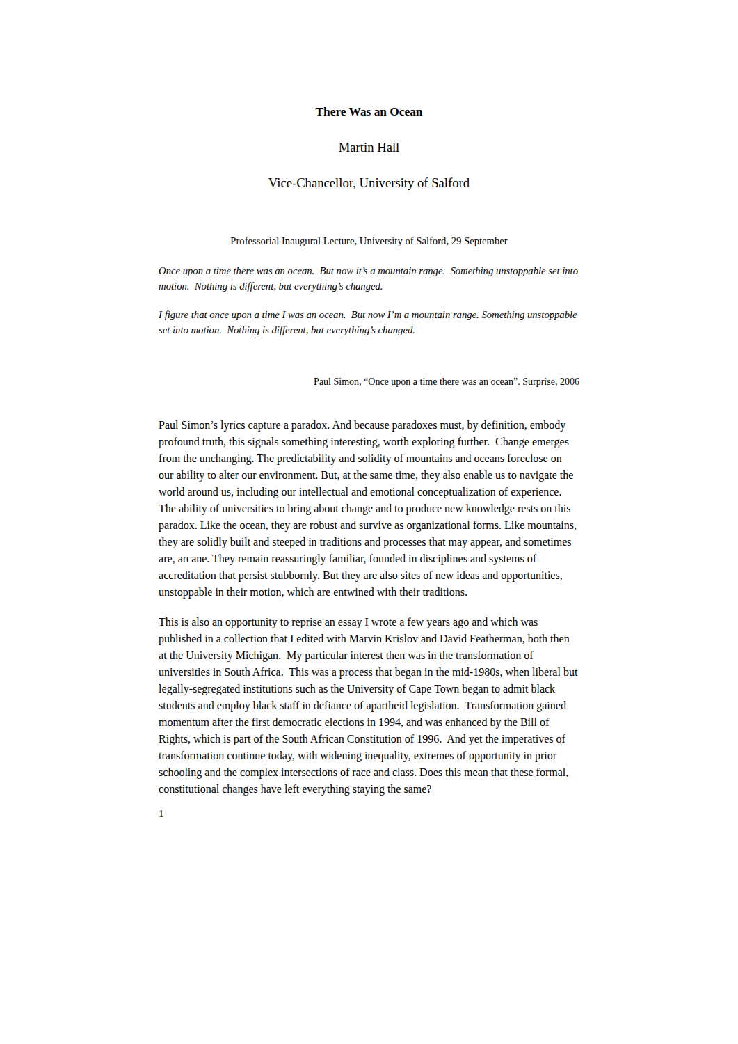There Was an Ocean
Martin Hall
Vice-Chancellor, University of Salford
Professorial Inaugural Lecture, University of Salford, 29 September
Once upon a time there was an ocean. But now it’s a mountain range. Something unstoppable set into motion. Nothing is different, but everything’s changed.
I figure that once upon a time I was an ocean. But now I’m a mountain range. Something unstoppable set into motion. Nothing is different, but everything’s changed.
Paul Simon, “Once upon a time there was an ocean”. Surprise, 2006
Paul Simon’s lyrics capture a paradox. And because paradoxes must, by definition, embody profound truth, this signals something interesting, worth exploring further. Change emerges from the unchanging. The predictability and solidity of mountains and oceans foreclose on our ability to alter our environment. But, at the same time, they also enable us to navigate the world around us, including our intellectual and emotional conceptualization of experience. The ability of universities to bring about change and to produce new knowledge rests on this paradox. Like the ocean, they are robust and survive as organizational forms. Like mountains, they are solidly built and steeped in traditions and processes that may appear, and sometimes are, arcane. They remain reassuringly familiar, founded in disciplines and systems of accreditation that persist stubbornly. But they are also sites of new ideas and opportunities, unstoppable in their motion, which are entwined with their traditions.
This is also an opportunity to reprise an essay I wrote a few years ago and which was published in a collection that I edited with Marvin Krislov and David Featherman, both then at the University Michigan. My particular interest then was in the transformation of universities in South Africa. This was a process that began in the mid-1980s, when liberal but legally-segregated institutions such as the University of Cape Town began to admit black students and employ black staff in defiance of apartheid legislation. Transformation gained momentum after the first democratic elections in 1994, and was enhanced by the Bill of Rights, which is part of the South African Constitution of 1996. And yet the imperatives of transformation continue today, with widening inequality, extremes of opportunity in prior schooling and the complex intersections of race and class. Does this mean that these formal, constitutional changes have left everything staying the same?
1